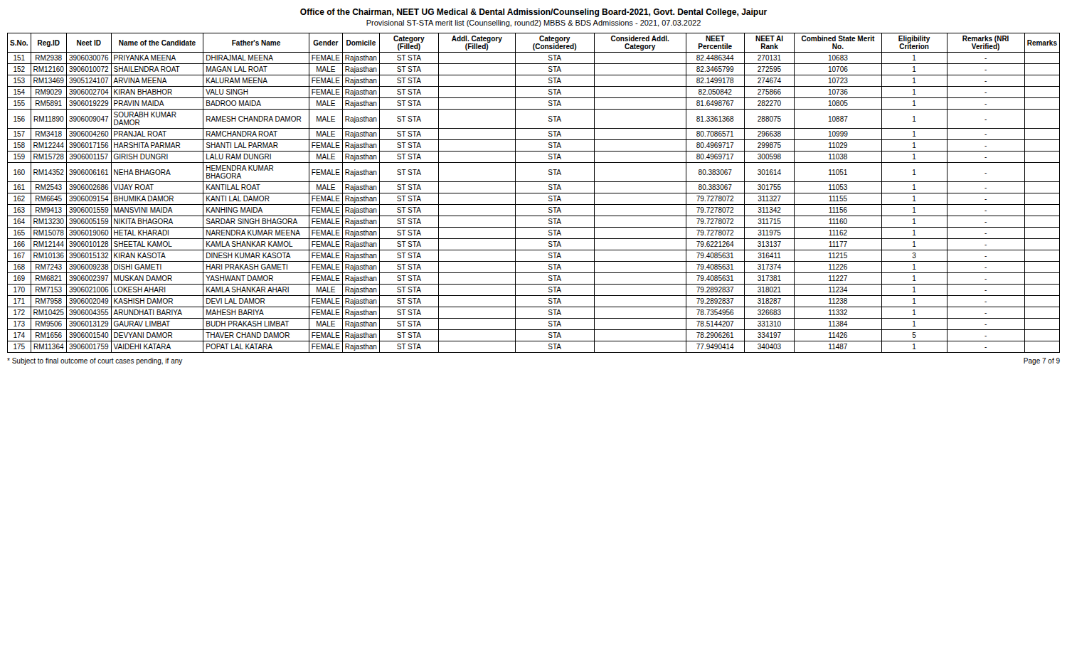Office of the Chairman, NEET UG Medical & Dental Admission/Counseling Board-2021, Govt. Dental College, Jaipur
Provisional ST-STA merit list (Counselling, round2) MBBS & BDS Admissions - 2021, 07.03.2022
| S.No. | Reg.ID | Neet ID | Name of the Candidate | Father's Name | Gender | Domicile | Category (Filled) | Addl. Category (Filled) | Category (Considered) | Considered Addl. Category | NEET Percentile | NEET AI Rank | Combined State Merit No. | Eligibility Criterion | Remarks (NRI Verified) | Remarks |
| --- | --- | --- | --- | --- | --- | --- | --- | --- | --- | --- | --- | --- | --- | --- | --- | --- |
| 151 | RM2938 | 3906030076 | PRIYANKA MEENA | DHIRAJMAL MEENA | FEMALE | Rajasthan | ST STA | | STA | | 82.4486344 | 270131 | 10683 | 1 | - | |
| 152 | RM12160 | 3906010072 | SHAILENDRA ROAT | MAGAN LAL ROAT | MALE | Rajasthan | ST STA | | STA | | 82.3465799 | 272595 | 10706 | 1 | - | |
| 153 | RM13469 | 3905124107 | ARVINA MEENA | KALURAM MEENA | FEMALE | Rajasthan | ST STA | | STA | | 82.1499178 | 274674 | 10723 | 1 | - | |
| 154 | RM9029 | 3906002704 | KIRAN BHABHOR | VALU SINGH | FEMALE | Rajasthan | ST STA | | STA | | 82.050842 | 275866 | 10736 | 1 | - | |
| 155 | RM5891 | 3906019229 | PRAVIN MAIDA | BADROO MAIDA | MALE | Rajasthan | ST STA | | STA | | 81.6498767 | 282270 | 10805 | 1 | - | |
| 156 | RM11890 | 3906009047 | SOURABH KUMAR DAMOR | RAMESH CHANDRA DAMOR | MALE | Rajasthan | ST STA | | STA | | 81.3361368 | 288075 | 10887 | 1 | - | |
| 157 | RM3418 | 3906004260 | PRANJAL ROAT | RAMCHANDRA ROAT | MALE | Rajasthan | ST STA | | STA | | 80.7086571 | 296638 | 10999 | 1 | - | |
| 158 | RM12244 | 3906017156 | HARSHITA PARMAR | SHANTI LAL PARMAR | FEMALE | Rajasthan | ST STA | | STA | | 80.4969717 | 299875 | 11029 | 1 | - | |
| 159 | RM15728 | 3906001157 | GIRISH DUNGRI | LALU RAM DUNGRI | MALE | Rajasthan | ST STA | | STA | | 80.4969717 | 300598 | 11038 | 1 | - | |
| 160 | RM14352 | 3906006161 | NEHA BHAGORA | HEMENDRA KUMAR BHAGORA | FEMALE | Rajasthan | ST STA | | STA | | 80.383067 | 301614 | 11051 | 1 | - | |
| 161 | RM2543 | 3906002686 | VIJAY ROAT | KANTILAL ROAT | MALE | Rajasthan | ST STA | | STA | | 80.383067 | 301755 | 11053 | 1 | - | |
| 162 | RM6645 | 3906009154 | BHUMIKA DAMOR | KANTI LAL DAMOR | FEMALE | Rajasthan | ST STA | | STA | | 79.7278072 | 311327 | 11155 | 1 | - | |
| 163 | RM9413 | 3906001559 | MANSVINI MAIDA | KANHING MAIDA | FEMALE | Rajasthan | ST STA | | STA | | 79.7278072 | 311342 | 11156 | 1 | - | |
| 164 | RM13230 | 3906005159 | NIKITA BHAGORA | SARDAR SINGH BHAGORA | FEMALE | Rajasthan | ST STA | | STA | | 79.7278072 | 311715 | 11160 | 1 | - | |
| 165 | RM15078 | 3906019060 | HETAL KHARADI | NARENDRA KUMAR MEENA | FEMALE | Rajasthan | ST STA | | STA | | 79.7278072 | 311975 | 11162 | 1 | - | |
| 166 | RM12144 | 3906010128 | SHEETAL KAMOL | KAMLA SHANKAR KAMOL | FEMALE | Rajasthan | ST STA | | STA | | 79.6221264 | 313137 | 11177 | 1 | - | |
| 167 | RM10136 | 3906015132 | KIRAN KASOTA | DINESH KUMAR KASOTA | FEMALE | Rajasthan | ST STA | | STA | | 79.4085631 | 316411 | 11215 | 3 | - | |
| 168 | RM7243 | 3906009238 | DISHI GAMETI | HARI PRAKASH GAMETI | FEMALE | Rajasthan | ST STA | | STA | | 79.4085631 | 317374 | 11226 | 1 | - | |
| 169 | RM6821 | 3906002397 | MUSKAN DAMOR | YASHWANT DAMOR | FEMALE | Rajasthan | ST STA | | STA | | 79.4085631 | 317381 | 11227 | 1 | - | |
| 170 | RM7153 | 3906021006 | LOKESH AHARI | KAMLA SHANKAR AHARI | MALE | Rajasthan | ST STA | | STA | | 79.2892837 | 318021 | 11234 | 1 | - | |
| 171 | RM7958 | 3906002049 | KASHISH DAMOR | DEVI LAL DAMOR | FEMALE | Rajasthan | ST STA | | STA | | 79.2892837 | 318287 | 11238 | 1 | - | |
| 172 | RM10425 | 3906004355 | ARUNDHATI BARIYA | MAHESH BARIYA | FEMALE | Rajasthan | ST STA | | STA | | 78.7354956 | 326683 | 11332 | 1 | - | |
| 173 | RM9506 | 3906013129 | GAURAV LIMBAT | BUDH PRAKASH LIMBAT | MALE | Rajasthan | ST STA | | STA | | 78.5144207 | 331310 | 11384 | 1 | - | |
| 174 | RM1656 | 3906001540 | DEVYANI DAMOR | THAVER CHAND DAMOR | FEMALE | Rajasthan | ST STA | | STA | | 78.2906261 | 334197 | 11426 | 5 | - | |
| 175 | RM11364 | 3906001759 | VAIDEHI KATARA | POPAT LAL KATARA | FEMALE | Rajasthan | ST STA | | STA | | 77.9490414 | 340403 | 11487 | 1 | - | |
* Subject to final outcome of court cases pending, if any Page 7 of 9